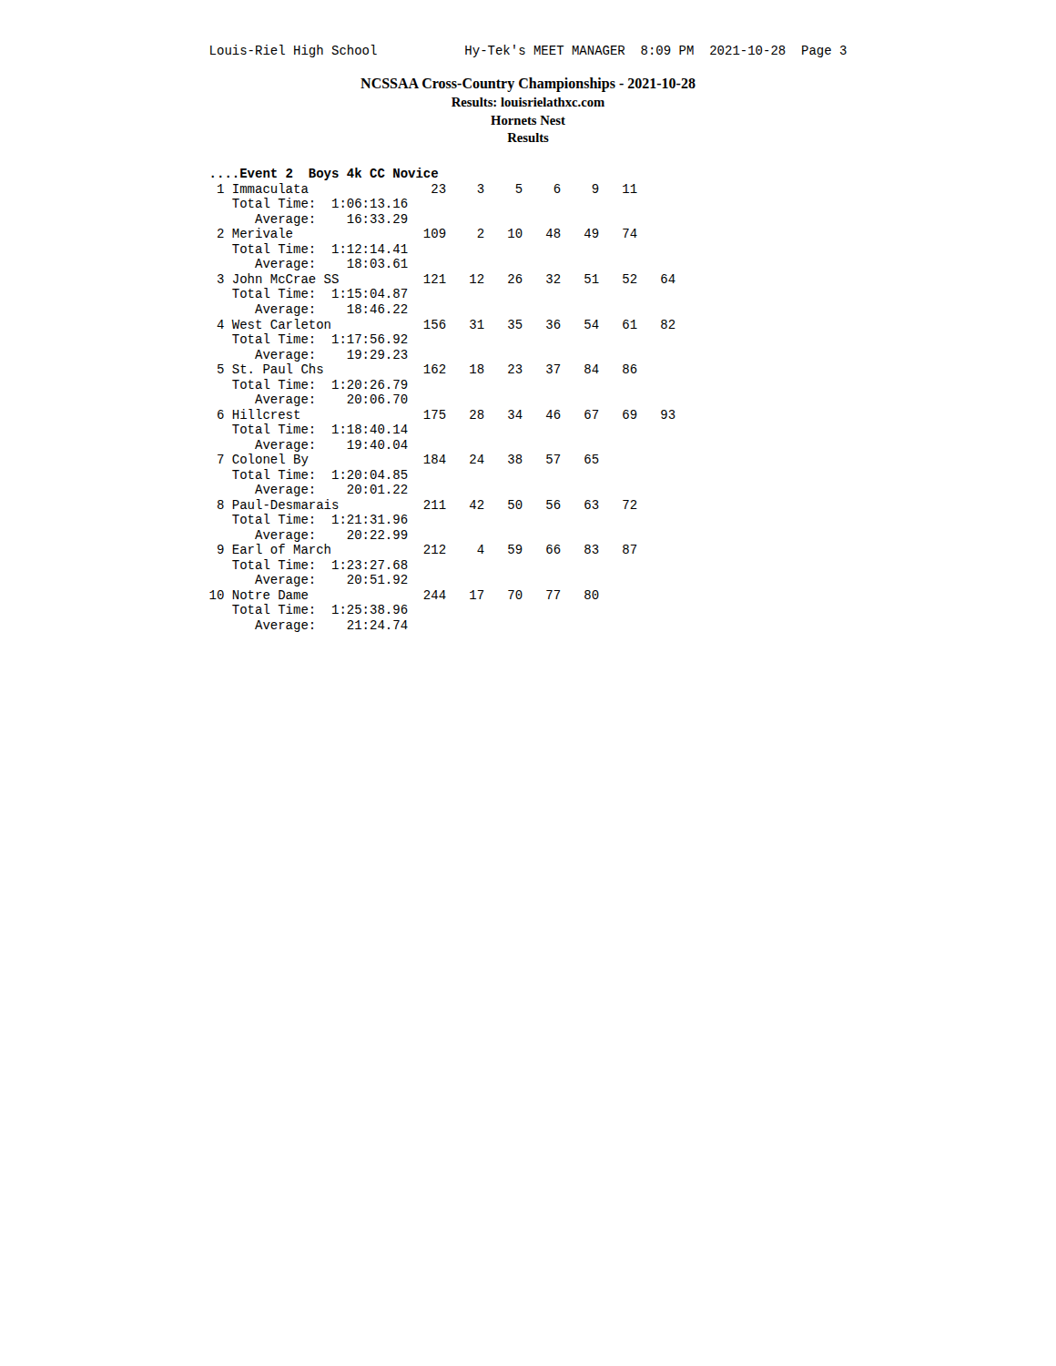Louis-Riel High School Hy-Tek's MEET MANAGER 8:09 PM 2021-10-28 Page 3
NCSSAA Cross-Country Championships - 2021-10-28
Results: louisrielathxc.com
Hornets Nest
Results
....Event 2  Boys 4k CC Novice
 1 Immaculata                23    3    5    6    9   11
   Total Time:  1:06:13.16
      Average:    16:33.29
 2 Merivale                 109    2   10   48   49   74
   Total Time:  1:12:14.41
      Average:    18:03.61
 3 John McCrae SS           121   12   26   32   51   52   64
   Total Time:  1:15:04.87
      Average:    18:46.22
 4 West Carleton            156   31   35   36   54   61   82
   Total Time:  1:17:56.92
      Average:    19:29.23
 5 St. Paul Chs             162   18   23   37   84   86
   Total Time:  1:20:26.79
      Average:    20:06.70
 6 Hillcrest                175   28   34   46   67   69   93
   Total Time:  1:18:40.14
      Average:    19:40.04
 7 Colonel By               184   24   38   57   65
   Total Time:  1:20:04.85
      Average:    20:01.22
 8 Paul-Desmarais           211   42   50   56   63   72
   Total Time:  1:21:31.96
      Average:    20:22.99
 9 Earl of March            212    4   59   66   83   87
   Total Time:  1:23:27.68
      Average:    20:51.92
10 Notre Dame               244   17   70   77   80
   Total Time:  1:25:38.96
      Average:    21:24.74